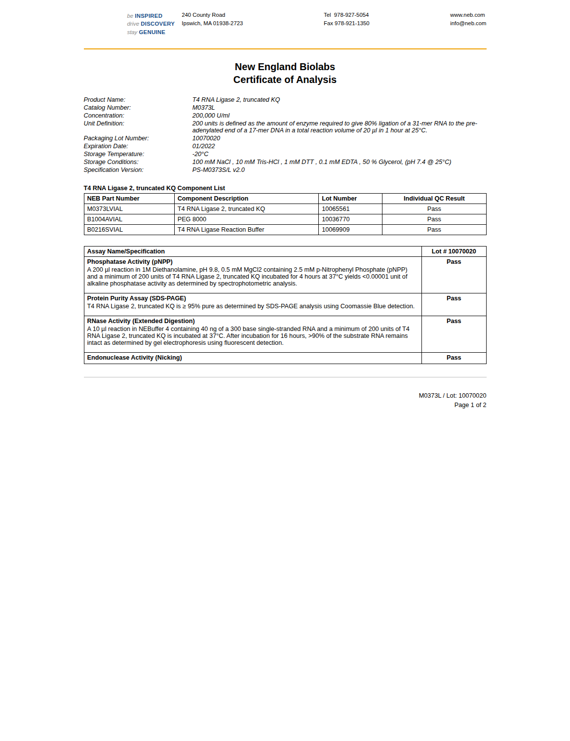be INSPIRED
drive DISCOVERY
stay GENUINE
240 County Road
Ipswich, MA 01938-2723
Tel 978-927-5054
Fax 978-921-1350
www.neb.com
info@neb.com
New England Biolabs Certificate of Analysis
| Product Name: | T4 RNA Ligase 2, truncated KQ |
| Catalog Number: | M0373L |
| Concentration: | 200,000 U/ml |
| Unit Definition: | 200 units is defined as the amount of enzyme required to give 80% ligation of a 31-mer RNA to the pre-adenylated end of a 17-mer DNA in a total reaction volume of 20 µl in 1 hour at 25°C. |
| Packaging Lot Number: | 10070020 |
| Expiration Date: | 01/2022 |
| Storage Temperature: | -20°C |
| Storage Conditions: | 100 mM NaCl , 10 mM Tris-HCl , 1 mM DTT , 0.1 mM EDTA , 50 % Glycerol, (pH 7.4 @ 25°C) |
| Specification Version: | PS-M0373S/L v2.0 |
T4 RNA Ligase 2, truncated KQ Component List
| NEB Part Number | Component Description | Lot Number | Individual QC Result |
| --- | --- | --- | --- |
| M0373LVIAL | T4 RNA Ligase 2, truncated KQ | 10065561 | Pass |
| B1004AVIAL | PEG 8000 | 10036770 | Pass |
| B0216SVIAL | T4 RNA Ligase Reaction Buffer | 10069909 | Pass |
| Assay Name/Specification | Lot # 10070020 |
| --- | --- |
| Phosphatase Activity (pNPP) A 200 µl reaction in 1M Diethanolamine, pH 9.8, 0.5 mM MgCl2 containing 2.5 mM p-Nitrophenyl Phosphate (pNPP) and a minimum of 200 units of T4 RNA Ligase 2, truncated KQ incubated for 4 hours at 37°C yields <0.00001 unit of alkaline phosphatase activity as determined by spectrophotometric analysis. | Pass |
| Protein Purity Assay (SDS-PAGE) T4 RNA Ligase 2, truncated KQ is ≥ 95% pure as determined by SDS-PAGE analysis using Coomassie Blue detection. | Pass |
| RNase Activity (Extended Digestion) A 10 µl reaction in NEBuffer 4 containing 40 ng of a 300 base single-stranded RNA and a minimum of 200 units of T4 RNA Ligase 2, truncated KQ is incubated at 37°C. After incubation for 16 hours, >90% of the substrate RNA remains intact as determined by gel electrophoresis using fluorescent detection. | Pass |
| Endonuclease Activity (Nicking) | Pass |
M0373L / Lot: 10070020
Page 1 of 2